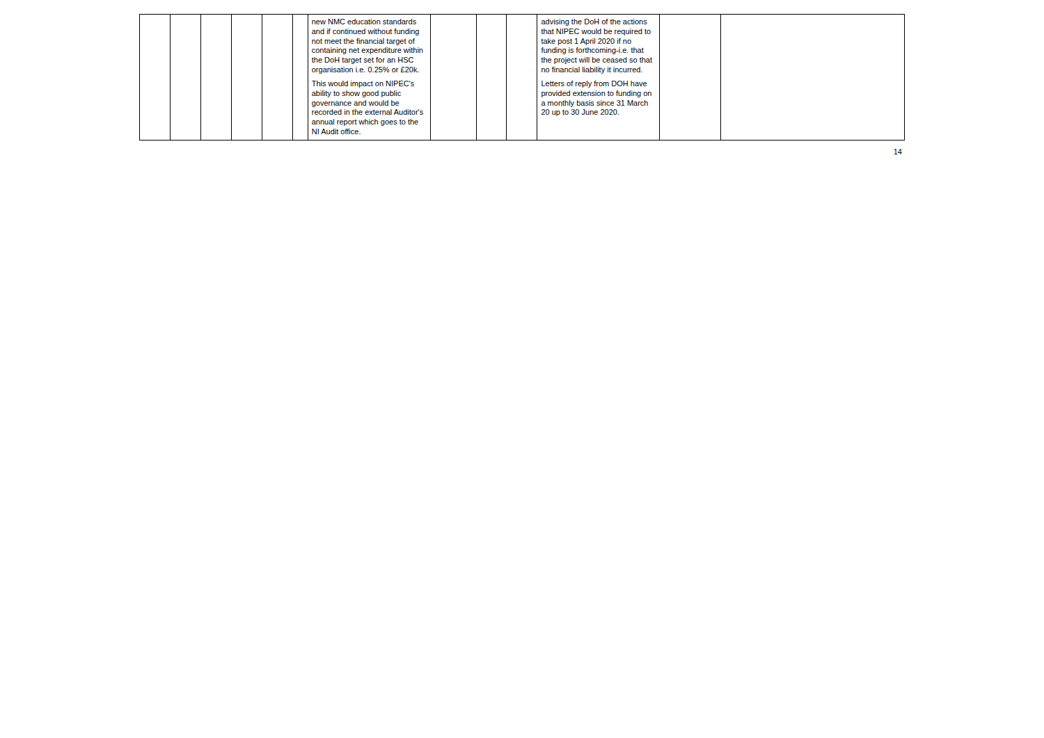| | | | | | | new NMC education standards and if continued without funding not meet the financial target of containing net expenditure within the DoH target set for an HSC organisation i.e. 0.25% or £20k. This would impact on NIPEC's ability to show good public governance and would be recorded in the external Auditor's annual report which goes to the NI Audit office. | | | | advising the DoH of the actions that NIPEC would be required to take post 1 April 2020 if no funding is forthcoming-i.e. that the project will be ceased so that no financial liability it incurred. Letters of reply from DOH have provided extension to funding on a monthly basis since 31 March 20 up to 30 June 2020. | | |
14